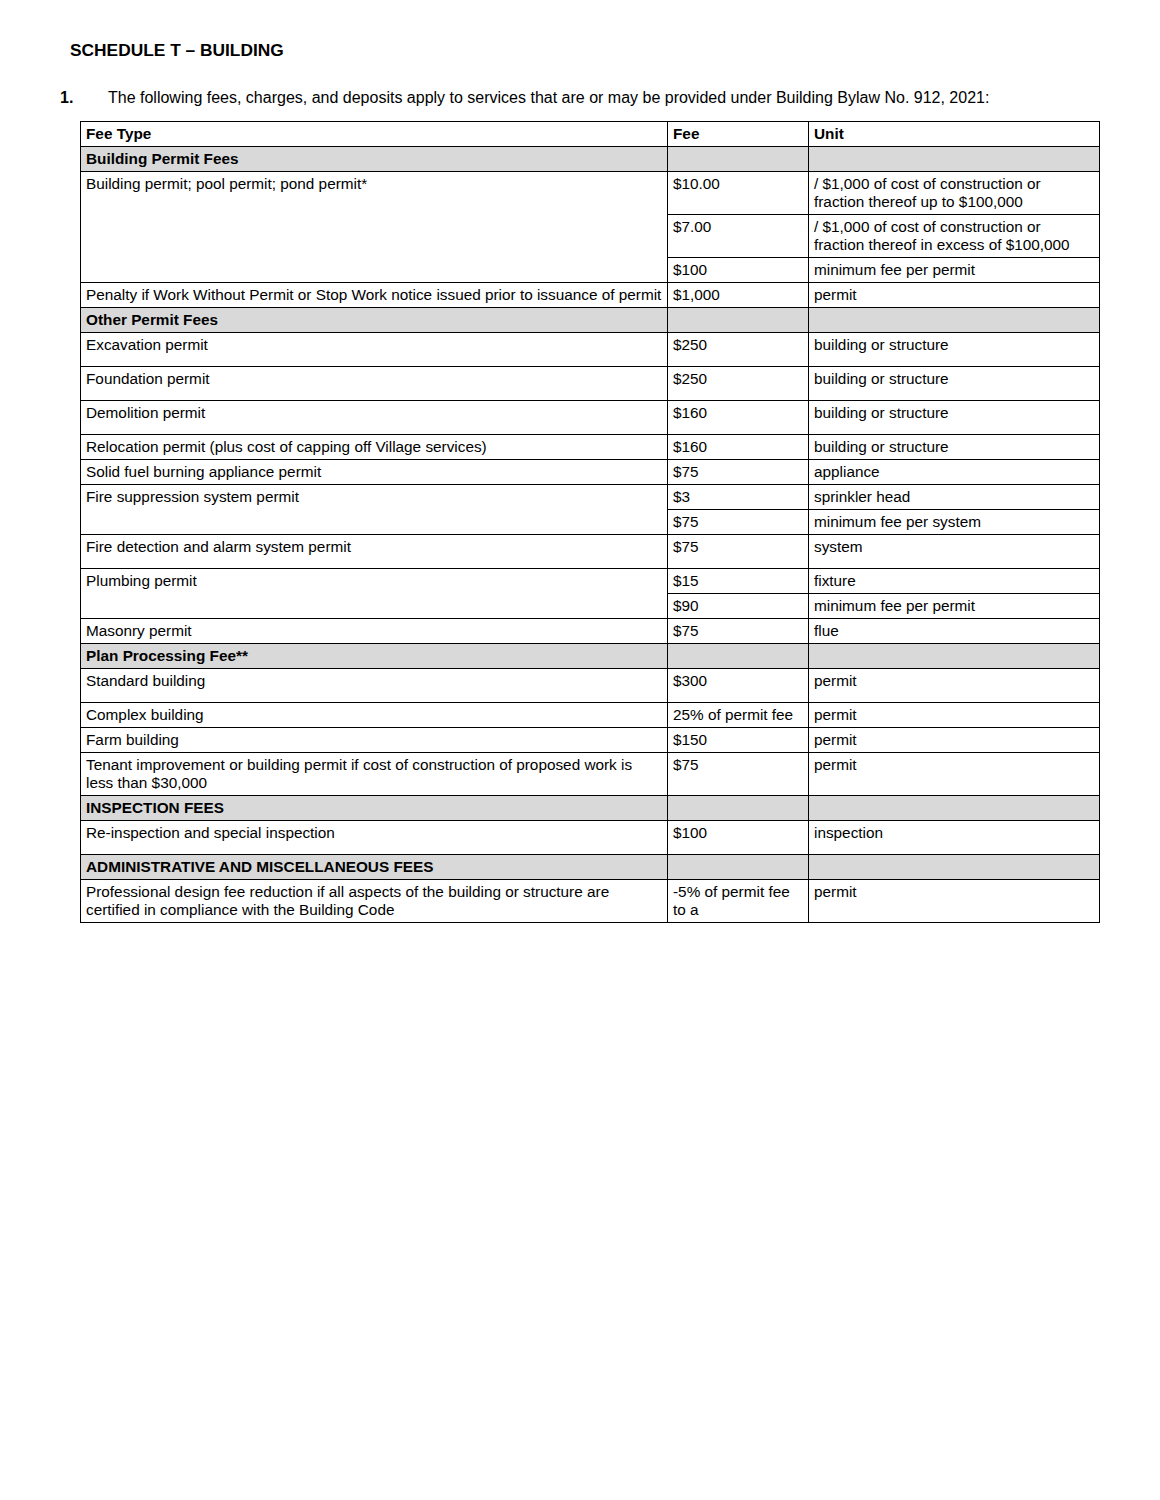SCHEDULE T – BUILDING
1.
The following fees, charges, and deposits apply to services that are or may be provided under Building Bylaw No. 912, 2021:
| Fee Type | Fee | Unit |
| --- | --- | --- |
| Building Permit Fees | | |
| Building permit; pool permit; pond permit* | $10.00 | / $1,000 of cost of construction or fraction thereof up to $100,000 |
| $7.00 | / $1,000 of cost of construction or fraction thereof in excess of $100,000 |
| $100 | minimum fee per permit |
| Penalty if Work Without Permit or Stop Work notice issued prior to issuance of permit | $1,000 | permit |
| Other Permit Fees | | |
| Excavation permit | $250 | building or structure |
| Foundation permit | $250 | building or structure |
| Demolition permit | $160 | building or structure |
| Relocation permit (plus cost of capping off Village services) | $160 | building or structure |
| Solid fuel burning appliance permit | $75 | appliance |
| Fire suppression system permit | $3 | sprinkler head |
| $75 | minimum fee per system |
| Fire detection and alarm system permit | $75 | system |
| Plumbing permit | $15 | fixture |
| $90 | minimum fee per permit |
| Masonry permit | $75 | flue |
| Plan Processing Fee** | | |
| Standard building | $300 | permit |
| Complex building | 25% of permit fee | permit |
| Farm building | $150 | permit |
| Tenant improvement or building permit if cost of construction of proposed work is less than $30,000 | $75 | permit |
| INSPECTION FEES | | |
| Re-inspection and special inspection | $100 | inspection |
| ADMINISTRATIVE AND MISCELLANEOUS FEES | | |
| Professional design fee reduction if all aspects of the building or structure are certified in compliance with the Building Code | -5% of permit fee to a | permit |